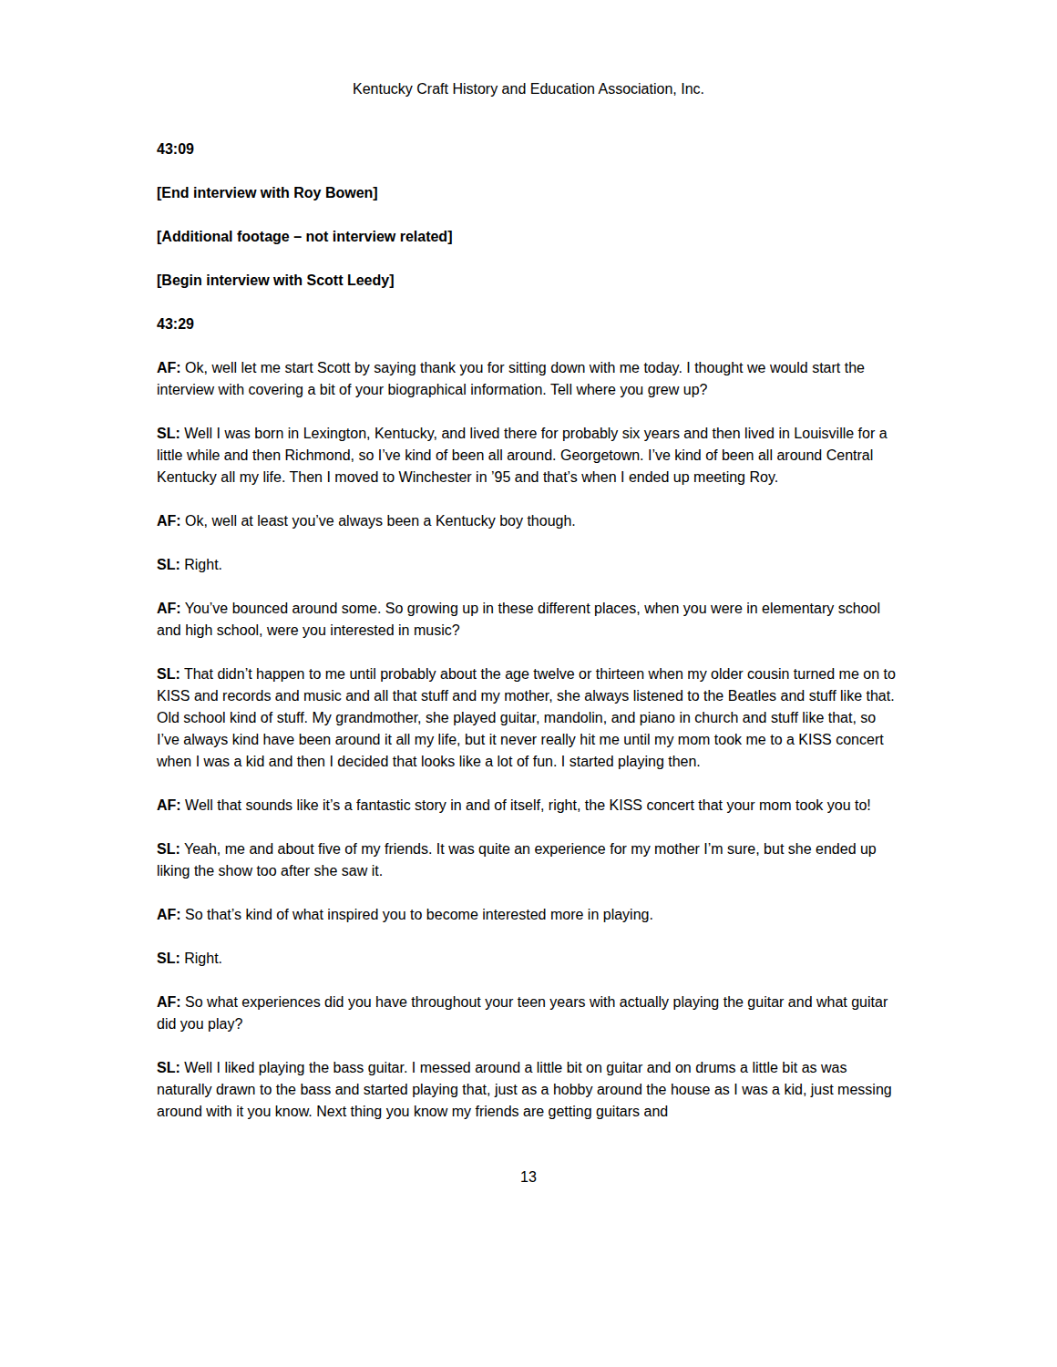Kentucky Craft History and Education Association, Inc.
43:09
[End interview with Roy Bowen]
[Additional footage – not interview related]
[Begin interview with Scott Leedy]
43:29
AF: Ok, well let me start Scott by saying thank you for sitting down with me today. I thought we would start the interview with covering a bit of your biographical information. Tell where you grew up?
SL: Well I was born in Lexington, Kentucky, and lived there for probably six years and then lived in Louisville for a little while and then Richmond, so I’ve kind of been all around. Georgetown. I’ve kind of been all around Central Kentucky all my life. Then I moved to Winchester in ’95 and that’s when I ended up meeting Roy.
AF: Ok, well at least you’ve always been a Kentucky boy though.
SL: Right.
AF: You’ve bounced around some. So growing up in these different places, when you were in elementary school and high school, were you interested in music?
SL: That didn’t happen to me until probably about the age twelve or thirteen when my older cousin turned me on to KISS and records and music and all that stuff and my mother, she always listened to the Beatles and stuff like that. Old school kind of stuff. My grandmother, she played guitar, mandolin, and piano in church and stuff like that, so I’ve always kind have been around it all my life, but it never really hit me until my mom took me to a KISS concert when I was a kid and then I decided that looks like a lot of fun. I started playing then.
AF: Well that sounds like it’s a fantastic story in and of itself, right, the KISS concert that your mom took you to!
SL: Yeah, me and about five of my friends. It was quite an experience for my mother I’m sure, but she ended up liking the show too after she saw it.
AF: So that’s kind of what inspired you to become interested more in playing.
SL: Right.
AF: So what experiences did you have throughout your teen years with actually playing the guitar and what guitar did you play?
SL: Well I liked playing the bass guitar. I messed around a little bit on guitar and on drums a little bit as was naturally drawn to the bass and started playing that, just as a hobby around the house as I was a kid, just messing around with it you know. Next thing you know my friends are getting guitars and
13